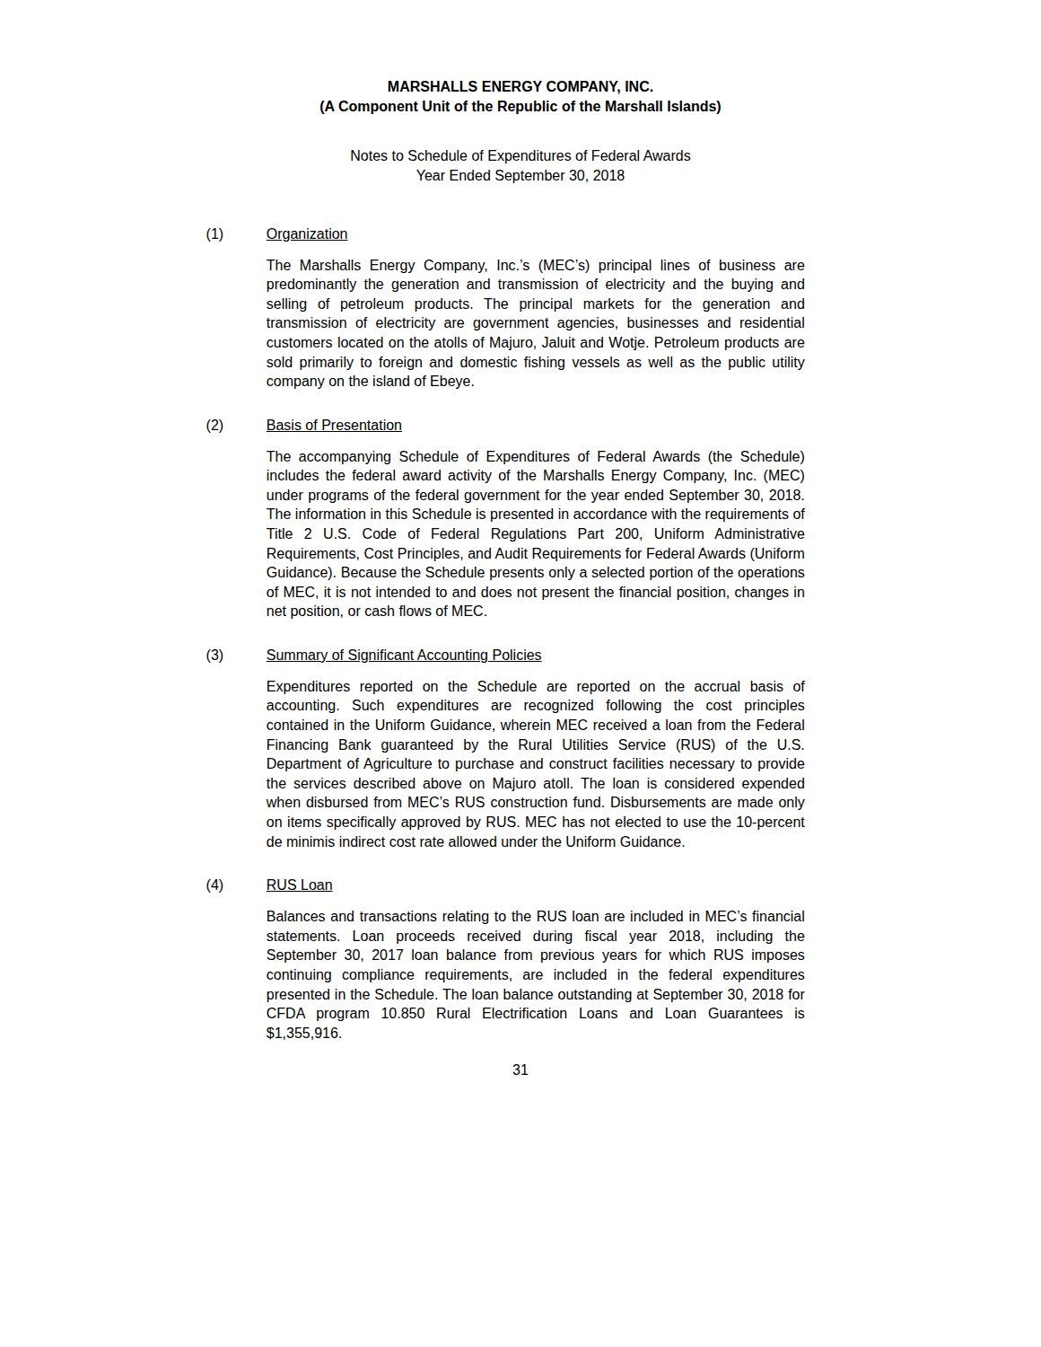MARSHALLS ENERGY COMPANY, INC.
(A Component Unit of the Republic of the Marshall Islands)
Notes to Schedule of Expenditures of Federal Awards
Year Ended September 30, 2018
(1) Organization
The Marshalls Energy Company, Inc.’s (MEC’s) principal lines of business are predominantly the generation and transmission of electricity and the buying and selling of petroleum products. The principal markets for the generation and transmission of electricity are government agencies, businesses and residential customers located on the atolls of Majuro, Jaluit and Wotje. Petroleum products are sold primarily to foreign and domestic fishing vessels as well as the public utility company on the island of Ebeye.
(2) Basis of Presentation
The accompanying Schedule of Expenditures of Federal Awards (the Schedule) includes the federal award activity of the Marshalls Energy Company, Inc. (MEC) under programs of the federal government for the year ended September 30, 2018. The information in this Schedule is presented in accordance with the requirements of Title 2 U.S. Code of Federal Regulations Part 200, Uniform Administrative Requirements, Cost Principles, and Audit Requirements for Federal Awards (Uniform Guidance). Because the Schedule presents only a selected portion of the operations of MEC, it is not intended to and does not present the financial position, changes in net position, or cash flows of MEC.
(3) Summary of Significant Accounting Policies
Expenditures reported on the Schedule are reported on the accrual basis of accounting. Such expenditures are recognized following the cost principles contained in the Uniform Guidance, wherein MEC received a loan from the Federal Financing Bank guaranteed by the Rural Utilities Service (RUS) of the U.S. Department of Agriculture to purchase and construct facilities necessary to provide the services described above on Majuro atoll. The loan is considered expended when disbursed from MEC’s RUS construction fund. Disbursements are made only on items specifically approved by RUS. MEC has not elected to use the 10-percent de minimis indirect cost rate allowed under the Uniform Guidance.
(4) RUS Loan
Balances and transactions relating to the RUS loan are included in MEC’s financial statements. Loan proceeds received during fiscal year 2018, including the September 30, 2017 loan balance from previous years for which RUS imposes continuing compliance requirements, are included in the federal expenditures presented in the Schedule. The loan balance outstanding at September 30, 2018 for CFDA program 10.850 Rural Electrification Loans and Loan Guarantees is $1,355,916.
31